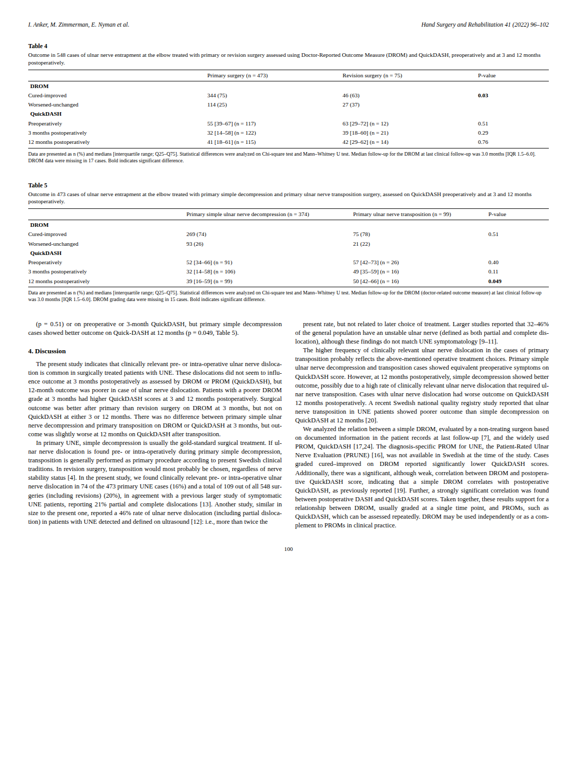I. Anker, M. Zimmerman, E. Nyman et al.
Hand Surgery and Rehabilitation 41 (2022) 96–102
Table 4
Outcome in 548 cases of ulnar nerve entrapment at the elbow treated with primary or revision surgery assessed using Doctor-Reported Outcome Measure (DROM) and QuickDASH, preoperatively and at 3 and 12 months postoperatively.
| | Primary surgery (n = 473) | Revision surgery (n = 75) | P-value |
| --- | --- | --- | --- |
| DROM | | | |
| Cured-improved | 344 (75) | 46 (63) | 0.03 |
| Worsened-unchanged | 114 (25) | 27 (37) | |
| QuickDASH | | | |
| Preoperatively | 55 [39–67] (n = 117) | 63 [29–72] (n = 12) | 0.51 |
| 3 months postoperatively | 32 [14–58] (n = 122) | 39 [18–60] (n = 21) | 0.29 |
| 12 months postoperatively | 41 [18–61] (n = 115) | 42 [29–62] (n = 14) | 0.76 |
Data are presented as n (%) and medians [interquartile range; Q25–Q75]. Statistical differences were analyzed on Chi-square test and Mann–Whitney U test. Median follow-up for the DROM at last clinical follow-up was 3.0 months [IQR 1.5–6.0]. DROM data were missing in 17 cases. Bold indicates significant difference.
Table 5
Outcome in 473 cases of ulnar nerve entrapment at the elbow treated with primary simple decompression and primary ulnar nerve transposition surgery, assessed on QuickDASH preoperatively and at 3 and 12 months postoperatively.
| | Primary simple ulnar nerve decompression (n = 374) | Primary ulnar nerve transposition (n = 99) | P-value |
| --- | --- | --- | --- |
| DROM | | | |
| Cured-improved | 269 (74) | 75 (78) | 0.51 |
| Worsened-unchanged | 93 (26) | 21 (22) | |
| QuickDASH | | | |
| Preoperatively | 52 [34–66] (n = 91) | 57 [42–73] (n = 26) | 0.40 |
| 3 months postoperatively | 32 [14–58] (n = 106) | 49 [35–59] (n = 16) | 0.11 |
| 12 months postoperatively | 39 [16–59] (n = 99) | 50 [42–66] (n = 16) | 0.049 |
Data are presented as n (%) and medians [interquartile range; Q25–Q75]. Statistical differences were analyzed on Chi-square test and Mann–Whitney U test. Median follow-up for the DROM (doctor-related outcome measure) at last clinical follow-up was 3.0 months [IQR 1.5–6.0]. DROM grading data were missing in 15 cases. Bold indicates significant difference.
(p = 0.51) or on preoperative or 3-month QuickDASH, but primary simple decompression cases showed better outcome on Quick-DASH at 12 months (p = 0.049, Table 5).
4. Discussion
The present study indicates that clinically relevant pre- or intra-operative ulnar nerve dislocation is common in surgically treated patients with UNE. These dislocations did not seem to influence outcome at 3 months postoperatively as assessed by DROM or PROM (QuickDASH), but 12-month outcome was poorer in case of ulnar nerve dislocation. Patients with a poorer DROM grade at 3 months had higher QuickDASH scores at 3 and 12 months postoperatively. Surgical outcome was better after primary than revision surgery on DROM at 3 months, but not on QuickDASH at either 3 or 12 months. There was no difference between primary simple ulnar nerve decompression and primary transposition on DROM or QuickDASH at 3 months, but outcome was slightly worse at 12 months on QuickDASH after transposition.
In primary UNE, simple decompression is usually the gold-standard surgical treatment. If ulnar nerve dislocation is found pre- or intra-operatively during primary simple decompression, transposition is generally performed as primary procedure according to present Swedish clinical traditions. In revision surgery, transposition would most probably be chosen, regardless of nerve stability status [4]. In the present study, we found clinically relevant pre- or intra-operative ulnar nerve dislocation in 74 of the 473 primary UNE cases (16%) and a total of 109 out of all 548 surgeries (including revisions) (20%), in agreement with a previous larger study of symptomatic UNE patients, reporting 21% partial and complete dislocations [13]. Another study, similar in size to the present one, reported a 46% rate of ulnar nerve dislocation (including partial dislocation) in patients with UNE detected and defined on ultrasound [12]: i.e., more than twice the
present rate, but not related to later choice of treatment. Larger studies reported that 32–46% of the general population have an unstable ulnar nerve (defined as both partial and complete dislocation), although these findings do not match UNE symptomatology [9–11].
The higher frequency of clinically relevant ulnar nerve dislocation in the cases of primary transposition probably reflects the above-mentioned operative treatment choices. Primary simple ulnar nerve decompression and transposition cases showed equivalent preoperative symptoms on QuickDASH score. However, at 12 months postoperatively, simple decompression showed better outcome, possibly due to a high rate of clinically relevant ulnar nerve dislocation that required ulnar nerve transposition. Cases with ulnar nerve dislocation had worse outcome on QuickDASH 12 months postoperatively. A recent Swedish national quality registry study reported that ulnar nerve transposition in UNE patients showed poorer outcome than simple decompression on QuickDASH at 12 months [20].
We analyzed the relation between a simple DROM, evaluated by a non-treating surgeon based on documented information in the patient records at last follow-up [7], and the widely used PROM, QuickDASH [17,24]. The diagnosis-specific PROM for UNE, the Patient-Rated Ulnar Nerve Evaluation (PRUNE) [16], was not available in Swedish at the time of the study. Cases graded cured–improved on DROM reported significantly lower QuickDASH scores. Additionally, there was a significant, although weak, correlation between DROM and postoperative QuickDASH score, indicating that a simple DROM correlates with postoperative QuickDASH, as previously reported [19]. Further, a strongly significant correlation was found between postoperative DASH and QuickDASH scores. Taken together, these results support for a relationship between DROM, usually graded at a single time point, and PROMs, such as QuickDASH, which can be assessed repeatedly. DROM may be used independently or as a complement to PROMs in clinical practice.
100